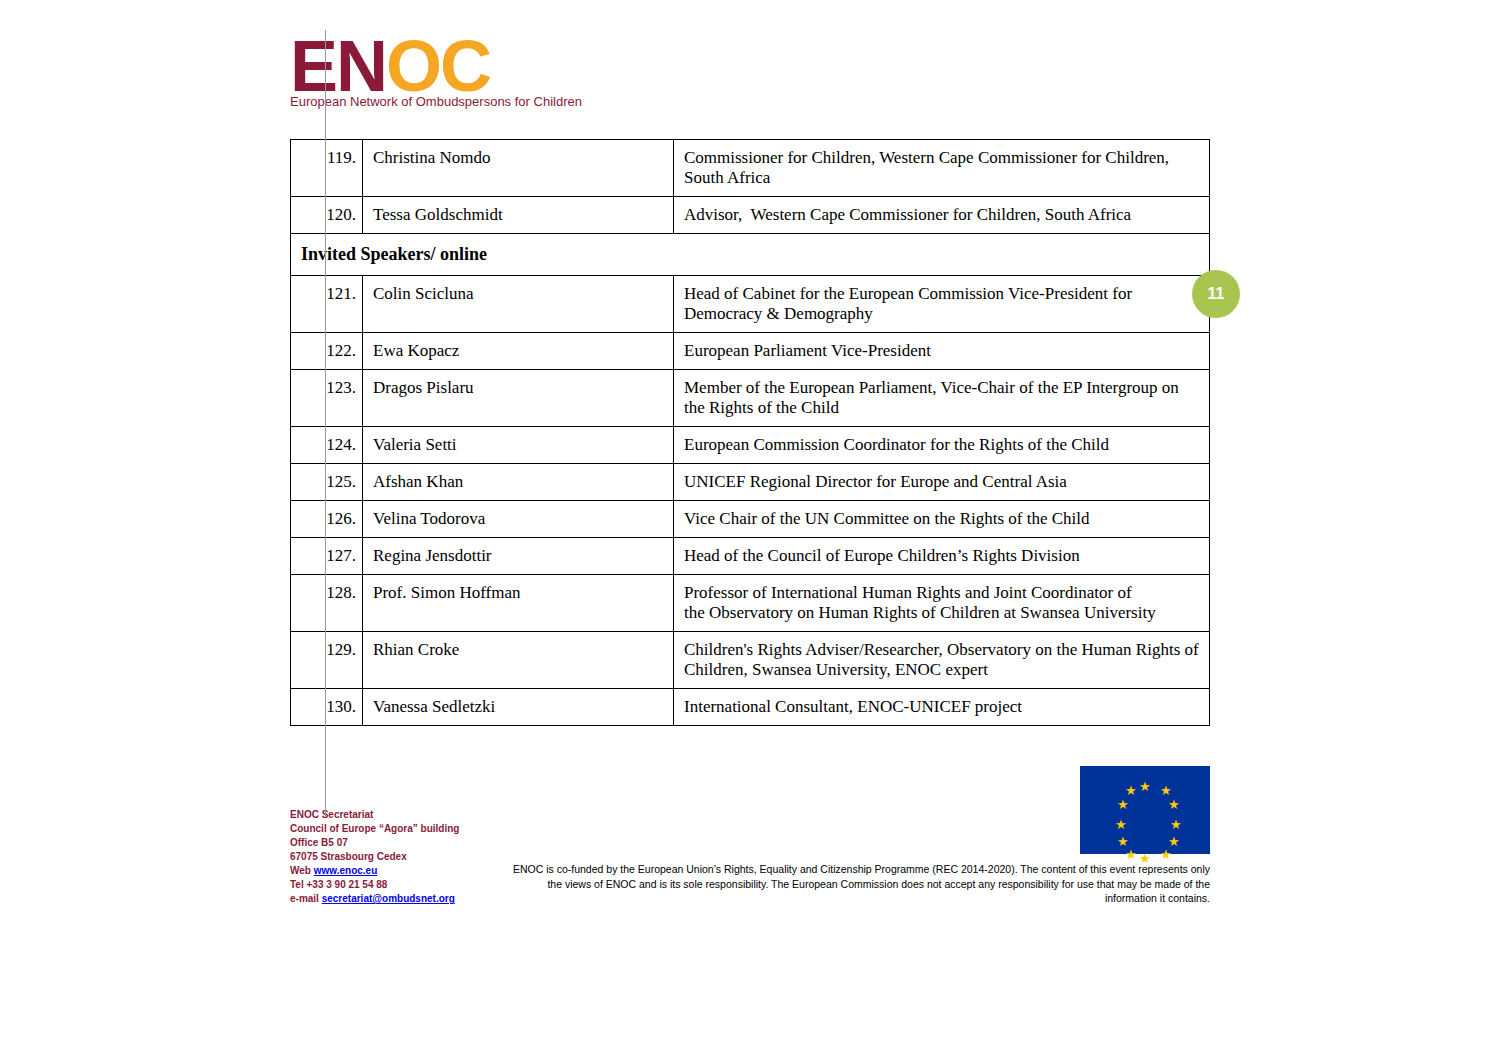ENOC
European Network of Ombudspersons for Children
11
| 119. | Christina Nomdo | Commissioner for Children, Western Cape Commissioner for Children, South Africa |
| 120. | Tessa Goldschmidt | Advisor, Western Cape Commissioner for Children, South Africa |
| Invited Speakers/ online |
| 121. | Colin Scicluna | Head of Cabinet for the European Commission Vice-President for Democracy & Demography |
| 122. | Ewa Kopacz | European Parliament Vice-President |
| 123. | Dragos Pislaru | Member of the European Parliament, Vice-Chair of the EP Intergroup on the Rights of the Child |
| 124. | Valeria Setti | European Commission Coordinator for the Rights of the Child |
| 125. | Afshan Khan | UNICEF Regional Director for Europe and Central Asia |
| 126. | Velina Todorova | Vice Chair of the UN Committee on the Rights of the Child |
| 127. | Regina Jensdottir | Head of the Council of Europe Children’s Rights Division |
| 128. | Prof. Simon Hoffman | Professor of International Human Rights and Joint Coordinator of the Observatory on Human Rights of Children at Swansea University |
| 129. | Rhian Croke | Children's Rights Adviser/Researcher, Observatory on the Human Rights of Children, Swansea University, ENOC expert |
| 130. | Vanessa Sedletzki | International Consultant, ENOC-UNICEF project |
ENOC Secretariat
Council of Europe “Agora” building
Office B5 07
67075 Strasbourg Cedex
Web www.enoc.eu
Tel +33 3 90 21 54 88
e-mail secretariat@ombudsnet.org
★ ★ ★ ★ ★ ★ ★ ★ ★ ★ ★ ★
ENOC is co-funded by the European Union’s Rights, Equality and Citizenship Programme (REC 2014-2020). The content of this event represents only the views of ENOC and is its sole responsibility. The European Commission does not accept any responsibility for use that may be made of the information it contains.